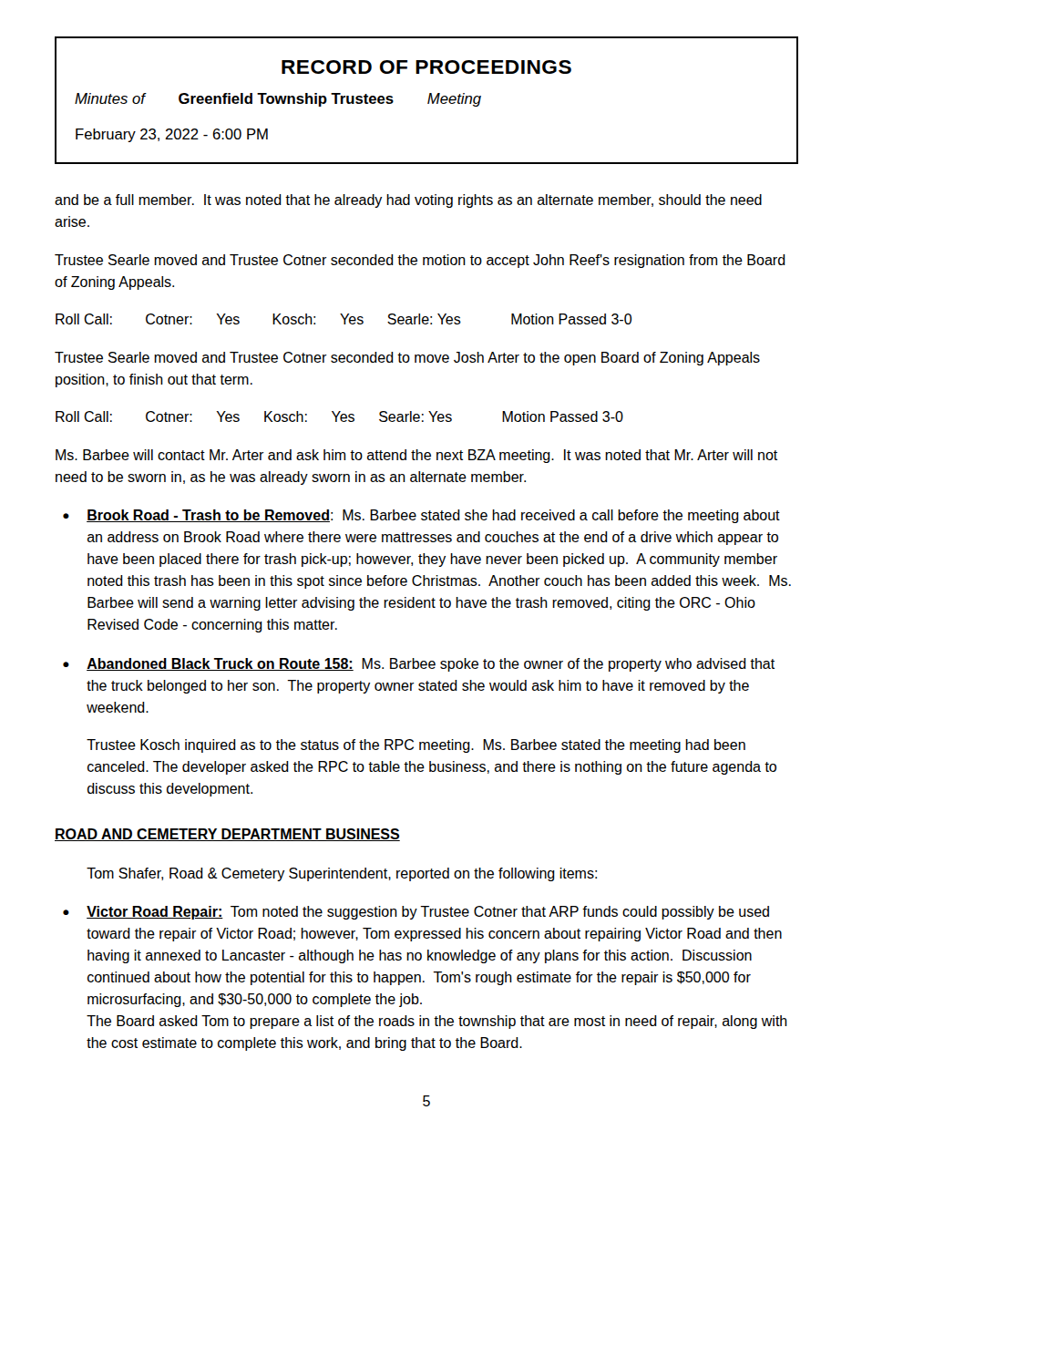RECORD OF PROCEEDINGS
Minutes of Greenfield Township Trustees Meeting
February 23, 2022 - 6:00 PM
and be a full member. It was noted that he already had voting rights as an alternate member, should the need arise.
Trustee Searle moved and Trustee Cotner seconded the motion to accept John Reef's resignation from the Board of Zoning Appeals.
Roll Call: Cotner: Yes Kosch: Yes Searle: Yes Motion Passed 3-0
Trustee Searle moved and Trustee Cotner seconded to move Josh Arter to the open Board of Zoning Appeals position, to finish out that term.
Roll Call: Cotner: Yes Kosch: Yes Searle: Yes Motion Passed 3-0
Ms. Barbee will contact Mr. Arter and ask him to attend the next BZA meeting. It was noted that Mr. Arter will not need to be sworn in, as he was already sworn in as an alternate member.
Brook Road - Trash to be Removed: Ms. Barbee stated she had received a call before the meeting about an address on Brook Road where there were mattresses and couches at the end of a drive which appear to have been placed there for trash pick-up; however, they have never been picked up. A community member noted this trash has been in this spot since before Christmas. Another couch has been added this week. Ms. Barbee will send a warning letter advising the resident to have the trash removed, citing the ORC - Ohio Revised Code - concerning this matter.
Abandoned Black Truck on Route 158: Ms. Barbee spoke to the owner of the property who advised that the truck belonged to her son. The property owner stated she would ask him to have it removed by the weekend.
Trustee Kosch inquired as to the status of the RPC meeting. Ms. Barbee stated the meeting had been canceled. The developer asked the RPC to table the business, and there is nothing on the future agenda to discuss this development.
ROAD AND CEMETERY DEPARTMENT BUSINESS
Tom Shafer, Road & Cemetery Superintendent, reported on the following items:
Victor Road Repair: Tom noted the suggestion by Trustee Cotner that ARP funds could possibly be used toward the repair of Victor Road; however, Tom expressed his concern about repairing Victor Road and then having it annexed to Lancaster - although he has no knowledge of any plans for this action. Discussion continued about how the potential for this to happen. Tom's rough estimate for the repair is $50,000 for microsurfacing, and $30-50,000 to complete the job.
The Board asked Tom to prepare a list of the roads in the township that are most in need of repair, along with the cost estimate to complete this work, and bring that to the Board.
5